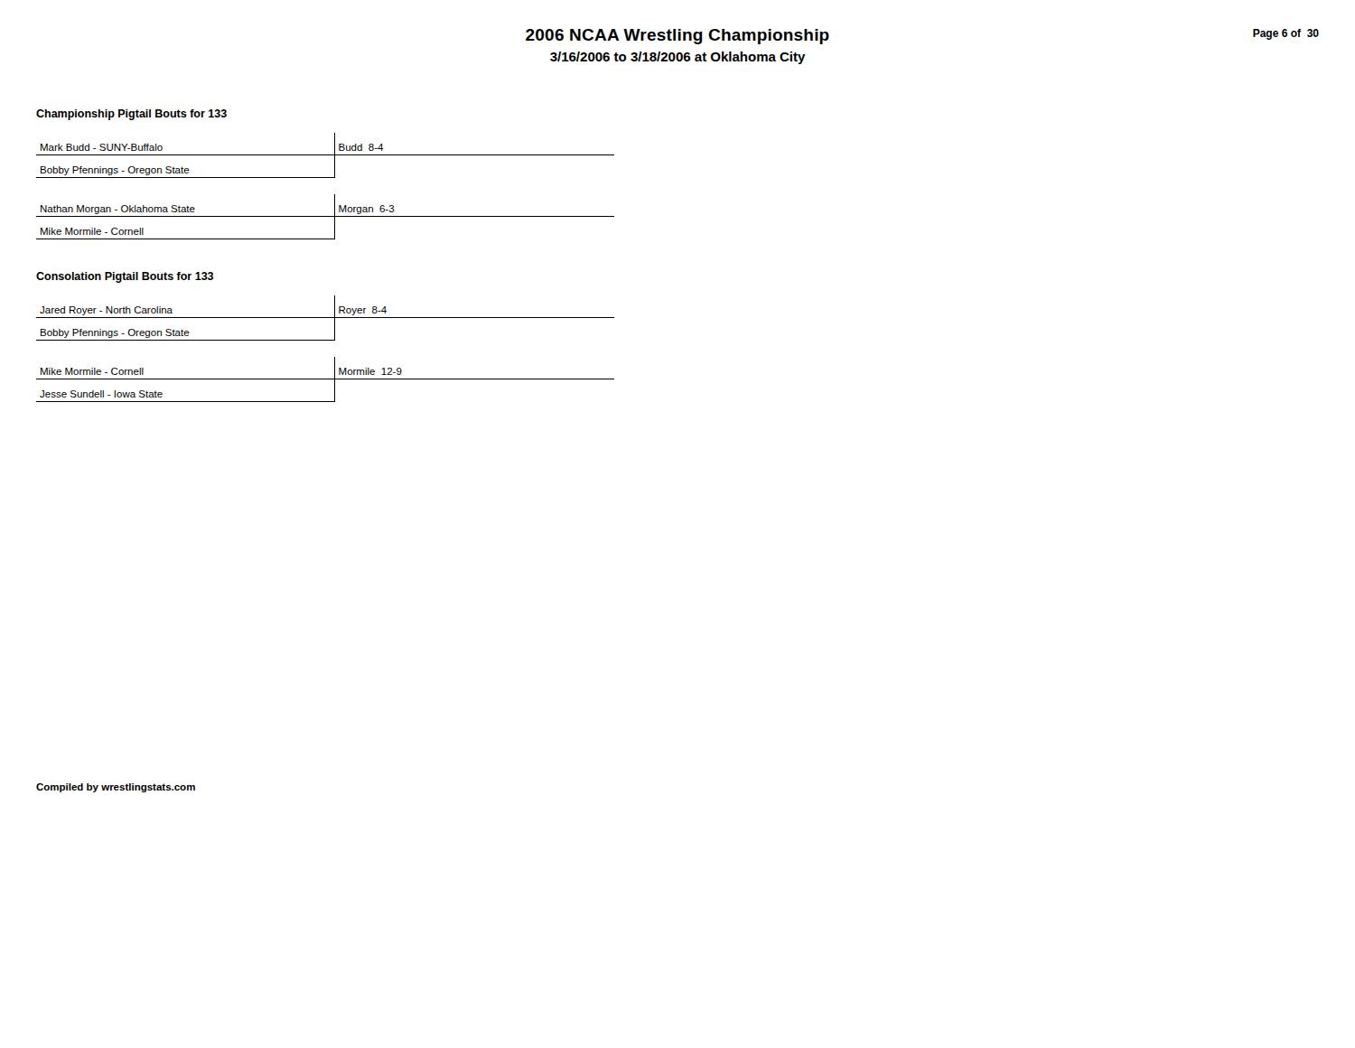Page 6 of 30
2006 NCAA Wrestling Championship
3/16/2006 to 3/18/2006 at Oklahoma City
Championship Pigtail Bouts for 133
| Mark Budd - SUNY-Buffalo | Budd 8-4 |
| Bobby Pfennings - Oregon State | |
| Nathan Morgan - Oklahoma State | Morgan 6-3 |
| Mike Mormile - Cornell | |
Consolation Pigtail Bouts for 133
| Jared Royer - North Carolina | Royer 8-4 |
| Bobby Pfennings - Oregon State | |
| Mike Mormile - Cornell | Mormile 12-9 |
| Jesse Sundell - Iowa State | |
Compiled by wrestlingstats.com